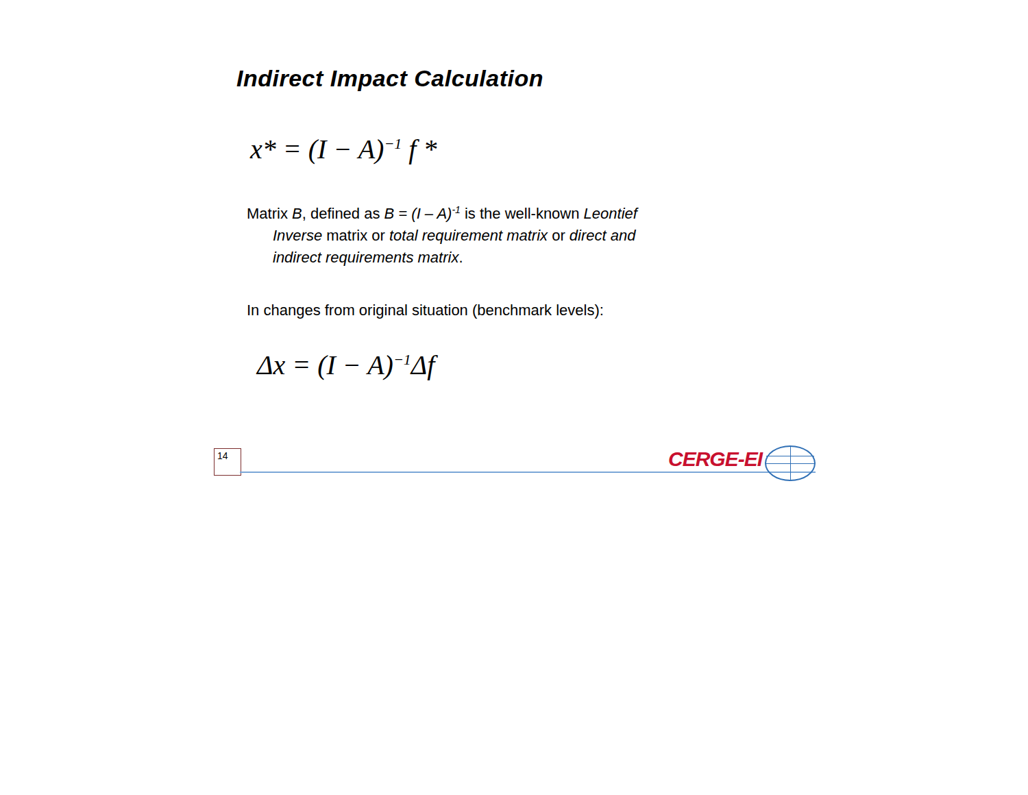Indirect Impact Calculation
x* = (I − A)−1 f *
Matrix B, defined as B = (I – A)-1 is the well-known Leontief Inverse matrix or total requirement matrix or direct and indirect requirements matrix.
In changes from original situation (benchmark levels):
Δx = (I − A)−1Δf
14
CERGE-EI